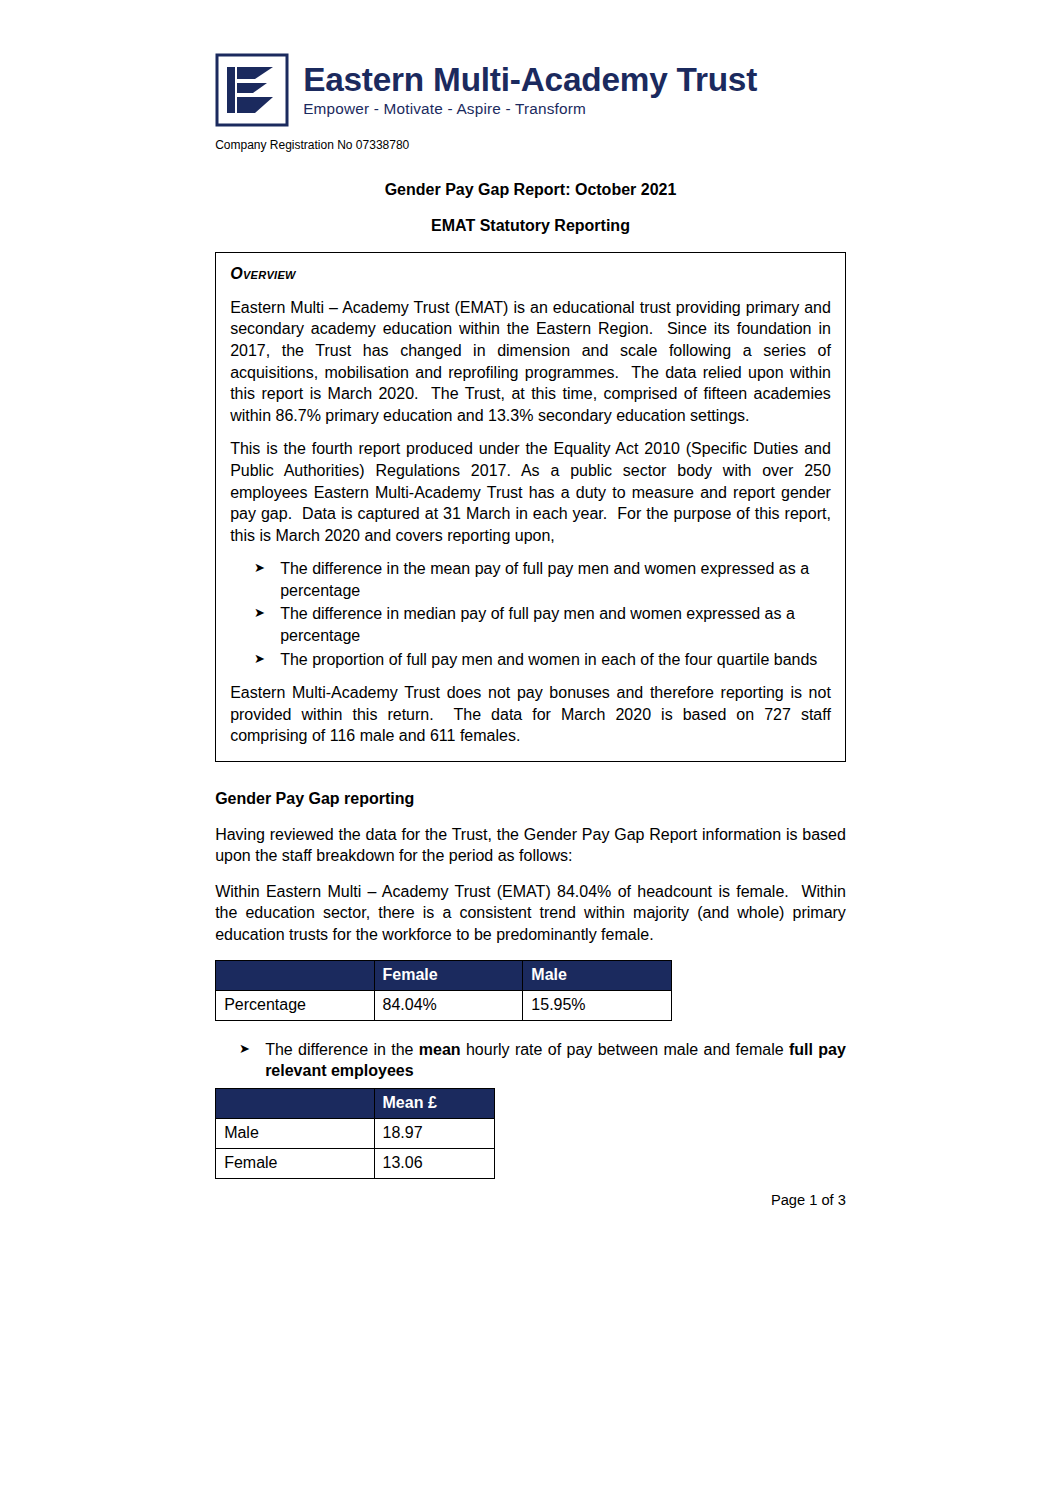Eastern Multi-Academy Trust
Empower - Motivate - Aspire - Transform
Company Registration No 07338780
Gender Pay Gap Report: October 2021
EMAT Statutory Reporting
Overview
Eastern Multi – Academy Trust (EMAT) is an educational trust providing primary and secondary academy education within the Eastern Region. Since its foundation in 2017, the Trust has changed in dimension and scale following a series of acquisitions, mobilisation and reprofiling programmes. The data relied upon within this report is March 2020. The Trust, at this time, comprised of fifteen academies within 86.7% primary education and 13.3% secondary education settings.
This is the fourth report produced under the Equality Act 2010 (Specific Duties and Public Authorities) Regulations 2017. As a public sector body with over 250 employees Eastern Multi-Academy Trust has a duty to measure and report gender pay gap. Data is captured at 31 March in each year. For the purpose of this report, this is March 2020 and covers reporting upon,
The difference in the mean pay of full pay men and women expressed as a percentage
The difference in median pay of full pay men and women expressed as a percentage
The proportion of full pay men and women in each of the four quartile bands
Eastern Multi-Academy Trust does not pay bonuses and therefore reporting is not provided within this return. The data for March 2020 is based on 727 staff comprising of 116 male and 611 females.
Gender Pay Gap reporting
Having reviewed the data for the Trust, the Gender Pay Gap Report information is based upon the staff breakdown for the period as follows:
Within Eastern Multi – Academy Trust (EMAT) 84.04% of headcount is female. Within the education sector, there is a consistent trend within majority (and whole) primary education trusts for the workforce to be predominantly female.
| | Female | Male |
| --- | --- | --- |
| Percentage | 84.04% | 15.95% |
The difference in the mean hourly rate of pay between male and female full pay relevant employees
| | Mean £ |
| --- | --- |
| Male | 18.97 |
| Female | 13.06 |
Page 1 of 3